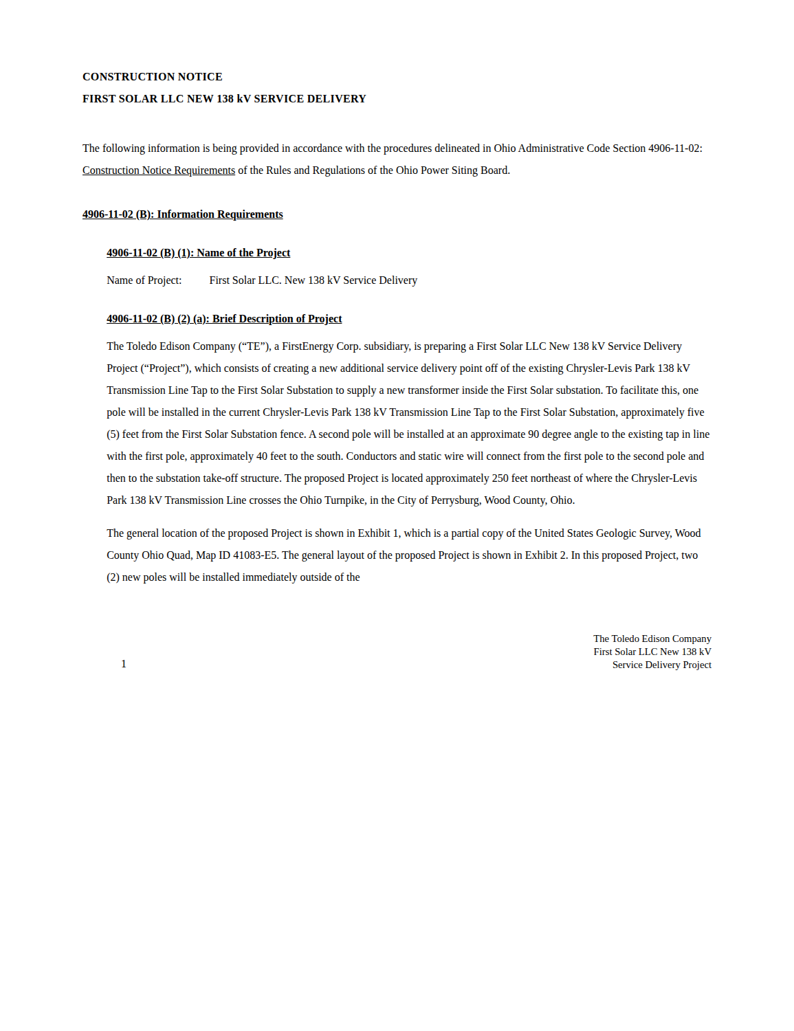CONSTRUCTION NOTICE
FIRST SOLAR LLC NEW 138 kV SERVICE DELIVERY
The following information is being provided in accordance with the procedures delineated in Ohio Administrative Code Section 4906-11-02: Construction Notice Requirements of the Rules and Regulations of the Ohio Power Siting Board.
4906-11-02 (B): Information Requirements
4906-11-02 (B) (1): Name of the Project
Name of Project: First Solar LLC. New 138 kV Service Delivery
4906-11-02 (B) (2) (a): Brief Description of Project
The Toledo Edison Company (“TE”), a FirstEnergy Corp. subsidiary, is preparing a First Solar LLC New 138 kV Service Delivery Project (“Project”), which consists of creating a new additional service delivery point off of the existing Chrysler-Levis Park 138 kV Transmission Line Tap to the First Solar Substation to supply a new transformer inside the First Solar substation. To facilitate this, one pole will be installed in the current Chrysler-Levis Park 138 kV Transmission Line Tap to the First Solar Substation, approximately five (5) feet from the First Solar Substation fence. A second pole will be installed at an approximate 90 degree angle to the existing tap in line with the first pole, approximately 40 feet to the south. Conductors and static wire will connect from the first pole to the second pole and then to the substation take-off structure. The proposed Project is located approximately 250 feet northeast of where the Chrysler-Levis Park 138 kV Transmission Line crosses the Ohio Turnpike, in the City of Perrysburg, Wood County, Ohio.
The general location of the proposed Project is shown in Exhibit 1, which is a partial copy of the United States Geologic Survey, Wood County Ohio Quad, Map ID 41083-E5. The general layout of the proposed Project is shown in Exhibit 2. In this proposed Project, two (2) new poles will be installed immediately outside of the
1
The Toledo Edison Company First Solar LLC New 138 kV Service Delivery Project